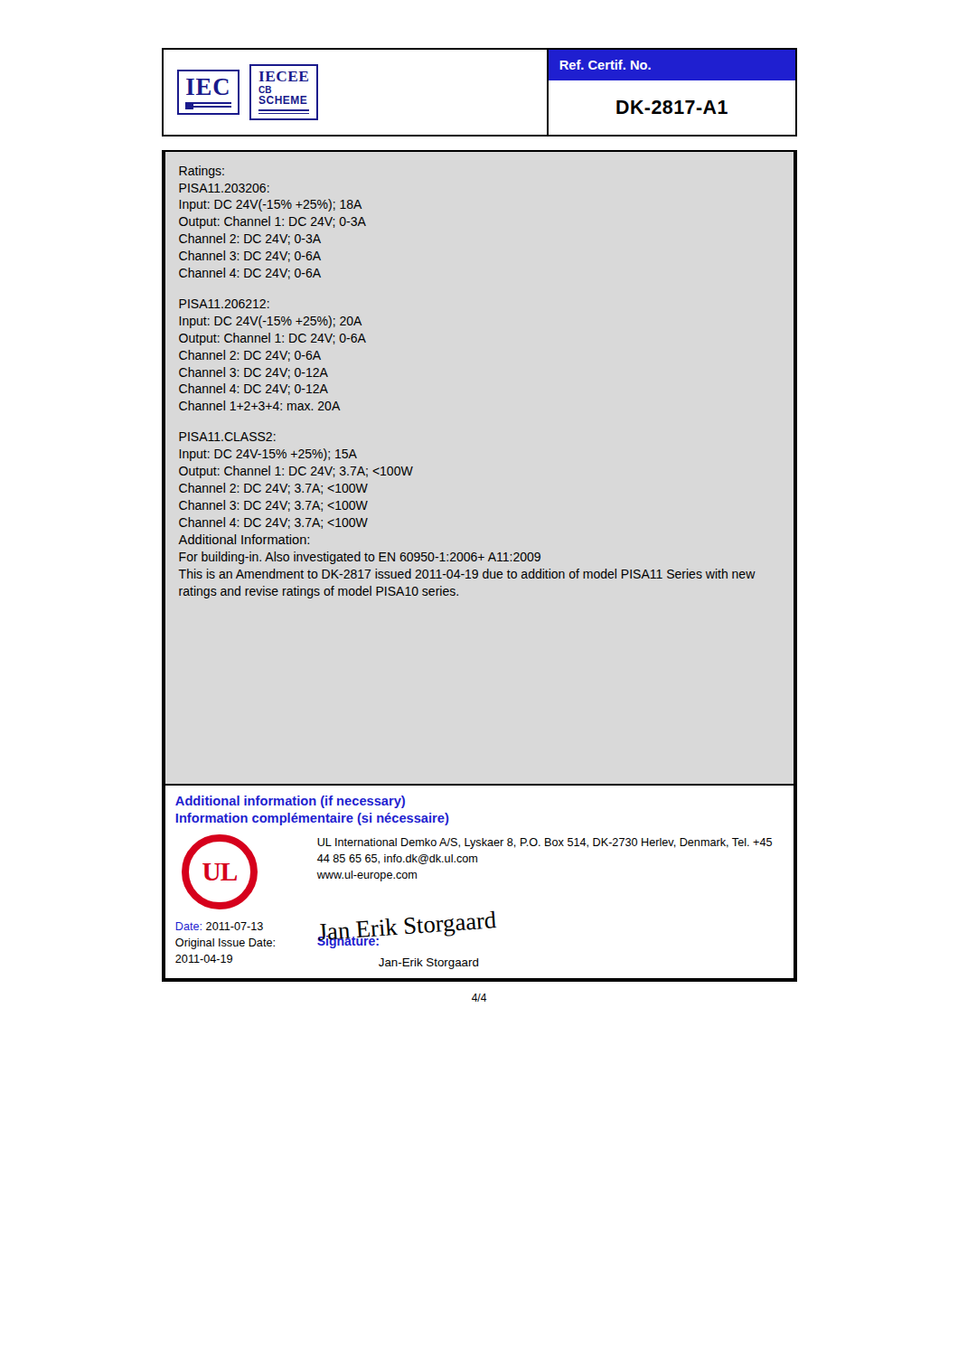IEC
IECEE CB SCHEME
Ref. Certif. No.
DK-2817-A1
Ratings:
PISA11.203206:
Input: DC 24V(-15% +25%); 18A
Output: Channel 1: DC 24V; 0-3A
Channel 2: DC 24V; 0-3A
Channel 3: DC 24V; 0-6A
Channel 4: DC 24V; 0-6A
PISA11.206212:
Input: DC 24V(-15% +25%); 20A
Output: Channel 1: DC 24V; 0-6A
Channel 2: DC 24V; 0-6A
Channel 3: DC 24V; 0-12A
Channel 4: DC 24V; 0-12A
Channel 1+2+3+4: max. 20A
PISA11.CLASS2:
Input: DC 24V-15% +25%); 15A
Output: Channel 1: DC 24V; 3.7A; <100W
Channel 2: DC 24V; 3.7A; <100W
Channel 3: DC 24V; 3.7A; <100W
Channel 4: DC 24V; 3.7A; <100W
Additional Information:
For building-in. Also investigated to EN 60950-1:2006+ A11:2009
This is an Amendment to DK-2817 issued 2011-04-19 due to addition of model PISA11 Series with new ratings and revise ratings of model PISA10 series.
Additional information (if necessary)
Information complémentaire (si nécessaire)
UL
Date: 2011-07-13
Original Issue Date: 2011-04-19
UL International Demko A/S, Lyskaer 8, P.O. Box 514, DK-2730 Herlev, Denmark, Tel. +45 44 85 65 65, info.dk@dk.ul.com
www.ul-europe.com
Jan Erik Storgaard
Signature:
Jan-Erik Storgaard
4/4